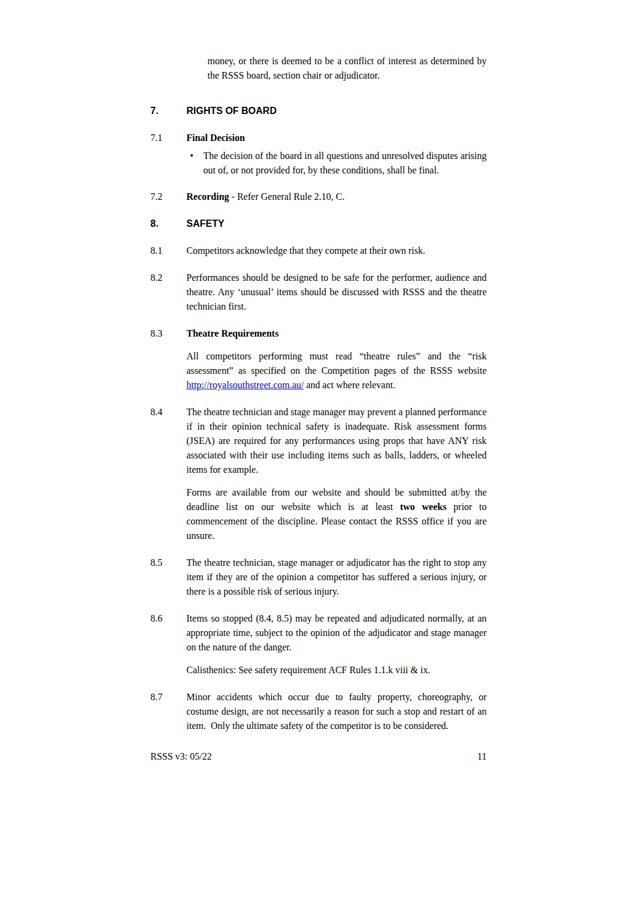money, or there is deemed to be a conflict of interest as determined by the RSSS board, section chair or adjudicator.
7. RIGHTS OF BOARD
7.1
Final Decision
The decision of the board in all questions and unresolved disputes arising out of, or not provided for, by these conditions, shall be final.
7.2
Recording - Refer General Rule 2.10, C.
8. SAFETY
8.1
Competitors acknowledge that they compete at their own risk.
8.2
Performances should be designed to be safe for the performer, audience and theatre. Any ‘unusual’ items should be discussed with RSSS and the theatre technician first.
8.3
Theatre Requirements
All competitors performing must read “theatre rules” and the “risk assessment” as specified on the Competition pages of the RSSS website http://royalsouthstreet.com.au/ and act where relevant.
8.4
The theatre technician and stage manager may prevent a planned performance if in their opinion technical safety is inadequate. Risk assessment forms (JSEA) are required for any performances using props that have ANY risk associated with their use including items such as balls, ladders, or wheeled items for example.
Forms are available from our website and should be submitted at/by the deadline list on our website which is at least two weeks prior to commencement of the discipline. Please contact the RSSS office if you are unsure.
8.5
The theatre technician, stage manager or adjudicator has the right to stop any item if they are of the opinion a competitor has suffered a serious injury, or there is a possible risk of serious injury.
8.6
Items so stopped (8.4, 8.5) may be repeated and adjudicated normally, at an appropriate time, subject to the opinion of the adjudicator and stage manager on the nature of the danger.
Calisthenics: See safety requirement ACF Rules 1.1.k viii & ix.
8.7
Minor accidents which occur due to faulty property, choreography, or costume design, are not necessarily a reason for such a stop and restart of an item. Only the ultimate safety of the competitor is to be considered.
RSSS v3: 05/22
11